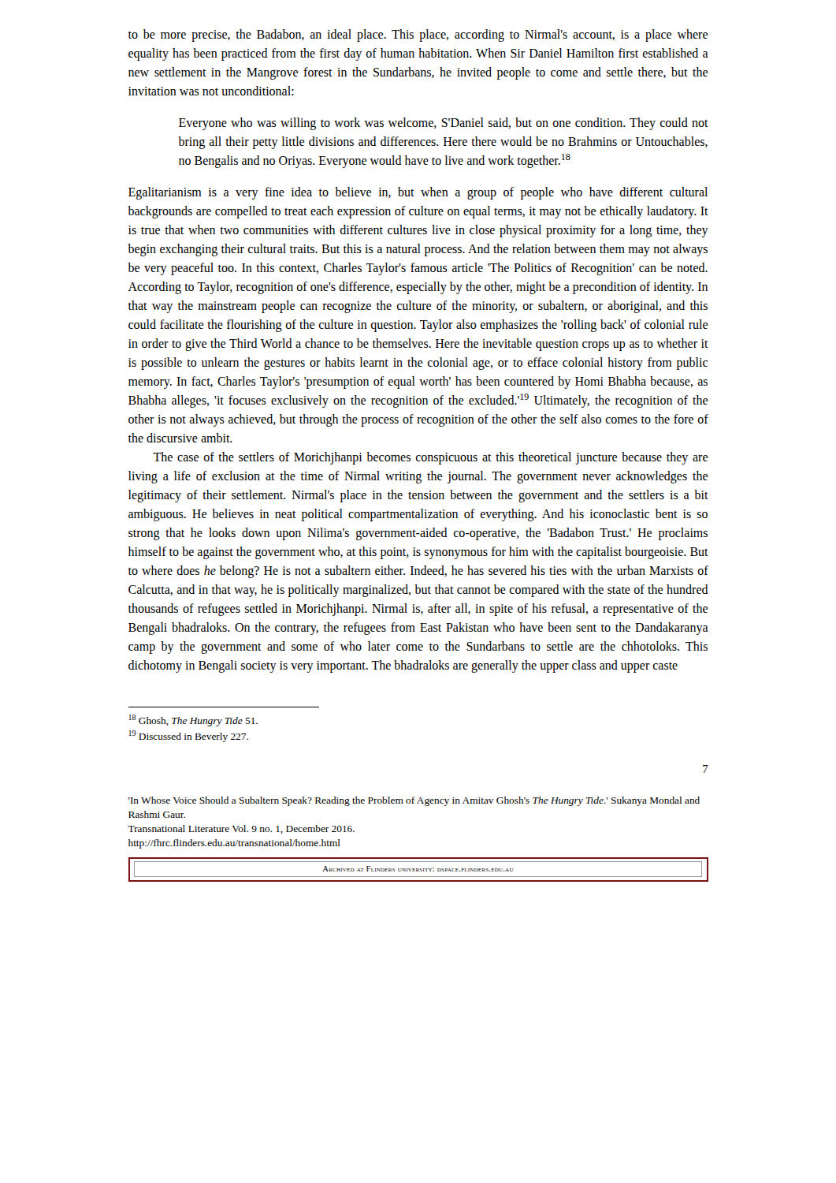to be more precise, the Badabon, an ideal place. This place, according to Nirmal's account, is a place where equality has been practiced from the first day of human habitation. When Sir Daniel Hamilton first established a new settlement in the Mangrove forest in the Sundarbans, he invited people to come and settle there, but the invitation was not unconditional:
Everyone who was willing to work was welcome, S'Daniel said, but on one condition. They could not bring all their petty little divisions and differences. Here there would be no Brahmins or Untouchables, no Bengalis and no Oriyas. Everyone would have to live and work together.18
Egalitarianism is a very fine idea to believe in, but when a group of people who have different cultural backgrounds are compelled to treat each expression of culture on equal terms, it may not be ethically laudatory. It is true that when two communities with different cultures live in close physical proximity for a long time, they begin exchanging their cultural traits. But this is a natural process. And the relation between them may not always be very peaceful too. In this context, Charles Taylor's famous article 'The Politics of Recognition' can be noted. According to Taylor, recognition of one's difference, especially by the other, might be a precondition of identity. In that way the mainstream people can recognize the culture of the minority, or subaltern, or aboriginal, and this could facilitate the flourishing of the culture in question. Taylor also emphasizes the 'rolling back' of colonial rule in order to give the Third World a chance to be themselves. Here the inevitable question crops up as to whether it is possible to unlearn the gestures or habits learnt in the colonial age, or to efface colonial history from public memory. In fact, Charles Taylor's 'presumption of equal worth' has been countered by Homi Bhabha because, as Bhabha alleges, 'it focuses exclusively on the recognition of the excluded.'19 Ultimately, the recognition of the other is not always achieved, but through the process of recognition of the other the self also comes to the fore of the discursive ambit.
The case of the settlers of Morichjhanpi becomes conspicuous at this theoretical juncture because they are living a life of exclusion at the time of Nirmal writing the journal. The government never acknowledges the legitimacy of their settlement. Nirmal's place in the tension between the government and the settlers is a bit ambiguous. He believes in neat political compartmentalization of everything. And his iconoclastic bent is so strong that he looks down upon Nilima's government-aided co-operative, the 'Badabon Trust.' He proclaims himself to be against the government who, at this point, is synonymous for him with the capitalist bourgeoisie. But to where does he belong? He is not a subaltern either. Indeed, he has severed his ties with the urban Marxists of Calcutta, and in that way, he is politically marginalized, but that cannot be compared with the state of the hundred thousands of refugees settled in Morichjhanpi. Nirmal is, after all, in spite of his refusal, a representative of the Bengali bhadraloks. On the contrary, the refugees from East Pakistan who have been sent to the Dandakaranya camp by the government and some of who later come to the Sundarbans to settle are the chhotoloks. This dichotomy in Bengali society is very important. The bhadraloks are generally the upper class and upper caste
18 Ghosh, The Hungry Tide 51.
19 Discussed in Beverly 227.
7
'In Whose Voice Should a Subaltern Speak? Reading the Problem of Agency in Amitav Ghosh's The Hungry Tide.' Sukanya Mondal and Rashmi Gaur.
Transnational Literature Vol. 9 no. 1, December 2016.
http://fhrc.flinders.edu.au/transnational/home.html
Archived at Flinders university: dspace.flinders.edu.au